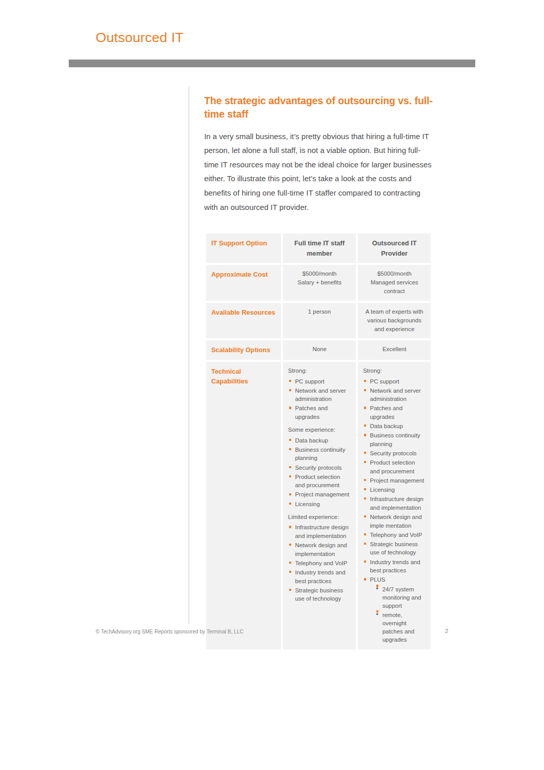Outsourced IT
The strategic advantages of outsourcing vs. full-time staff
In a very small business, it’s pretty obvious that hiring a full-time IT person, let alone a full staff, is not a viable option. But hiring full-time IT resources may not be the ideal choice for larger businesses either. To illustrate this point, let’s take a look at the costs and benefits of hiring one full-time IT staffer compared to contracting with an outsourced IT provider.
| IT Support Option | Full time IT staff member | Outsourced IT Provider |
| --- | --- | --- |
| Approximate Cost | $5000/month Salary + benefits | $5000/month Managed services contract |
| Available Resources | 1 person | A team of experts with various backgrounds and experience |
| Scalability Options | None | Excellent |
| Technical Capabilities | Strong: PC support Network and server administration Patches and upgrades Some experience: Data backup Business continuity planning Security protocols Product selection and procurement Project management Licensing Limited experience: Infrastructure design and implementation Network design and implementation Telephony and VoIP Industry trends and best practices Strategic business use of technology | Strong: PC support Network and server administration Patches and upgrades Data backup Business continuity planning Security protocols Product selection and procurement Project management Licensing Infrastructure design and implementation Network design and imple mentation Telephony and VoIP Strategic business use of technology Industry trends and best practices PLUS 24/7 system monitoring and support remote, overnight patches and upgrades |
© TechAdvisory.org SME Reports sponsored by Terminal B, LLC
2